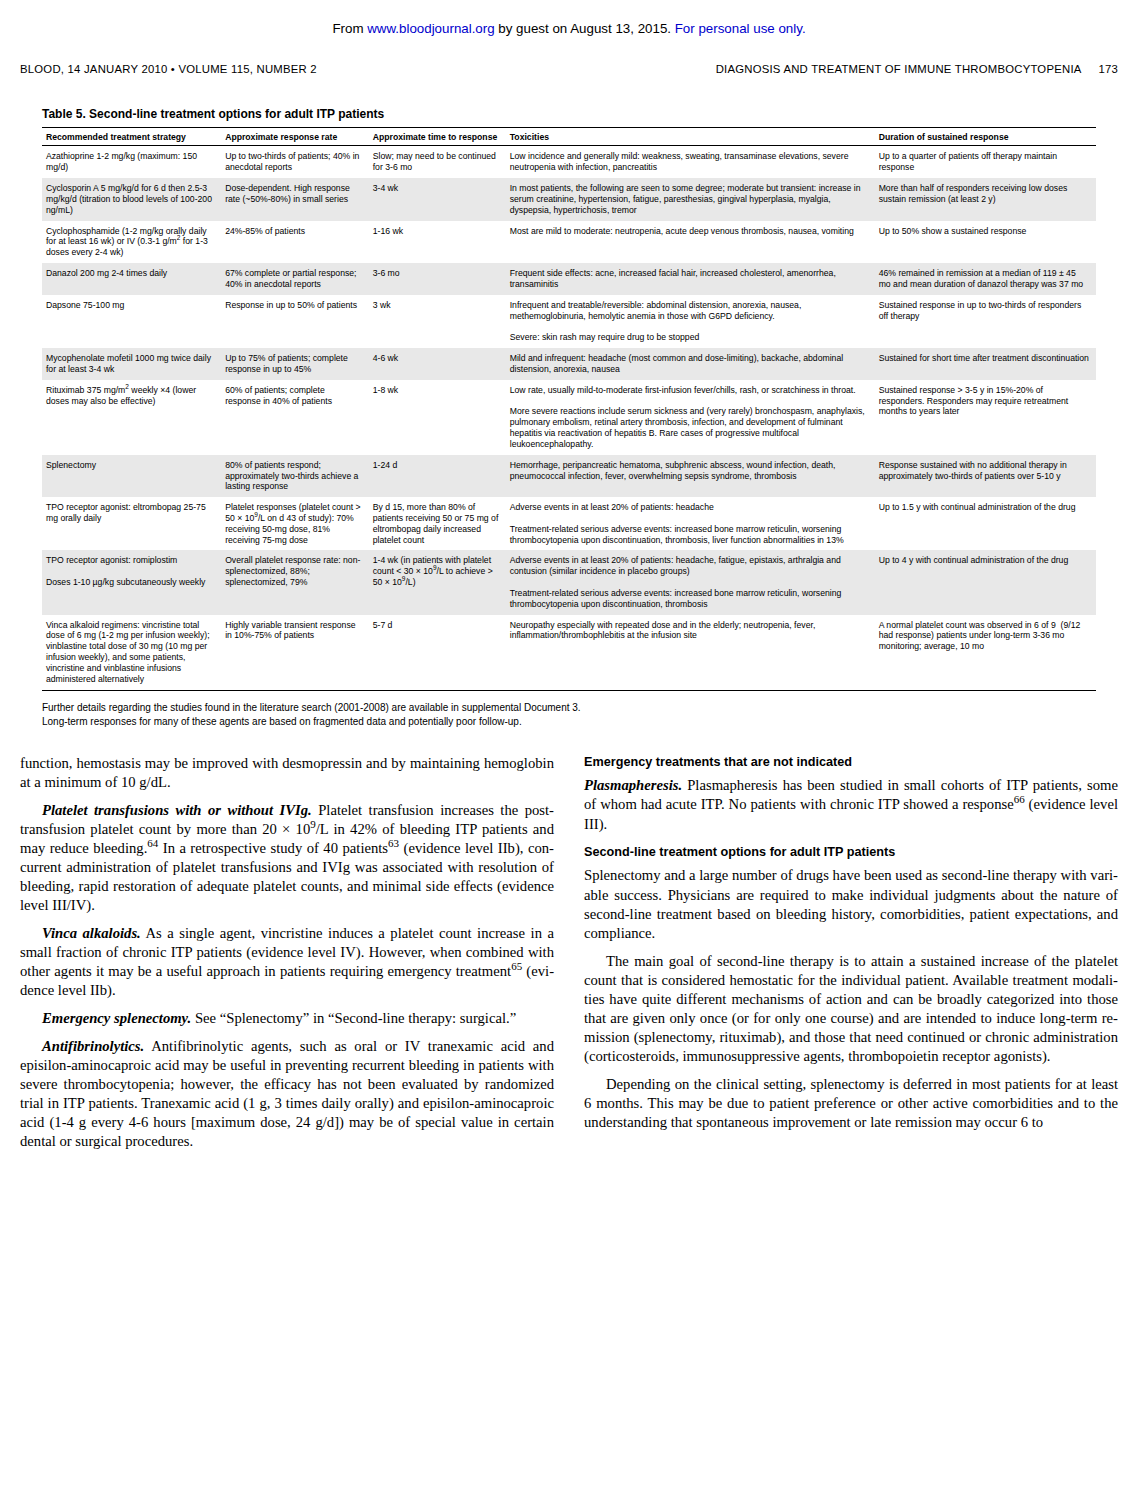From www.bloodjournal.org by guest on August 13, 2015. For personal use only.
BLOOD, 14 JANUARY 2010 • VOLUME 115, NUMBER 2
DIAGNOSIS AND TREATMENT OF IMMUNE THROMBOCYTOPENIA 173
Table 5. Second-line treatment options for adult ITP patients
| Recommended treatment strategy | Approximate response rate | Approximate time to response | Toxicities | Duration of sustained response |
| --- | --- | --- | --- | --- |
| Azathioprine 1-2 mg/kg (maximum: 150 mg/d) | Up to two-thirds of patients; 40% in anecdotal reports | Slow; may need to be continued for 3-6 mo | Low incidence and generally mild: weakness, sweating, transaminase elevations, severe neutropenia with infection, pancreatitis | Up to a quarter of patients off therapy maintain response |
| Cyclosporin A 5 mg/kg/d for 6 d then 2.5-3 mg/kg/d (titration to blood levels of 100-200 ng/mL) | Dose-dependent. High response rate (~50%-80%) in small series | 3-4 wk | In most patients, the following are seen to some degree; moderate but transient: increase in serum creatinine, hypertension, fatigue, paresthesias, gingival hyperplasia, myalgia, dyspepsia, hypertrichosis, tremor | More than half of responders receiving low doses sustain remission (at least 2 y) |
| Cyclophosphamide (1-2 mg/kg orally daily for at least 16 wk) or IV (0.3-1 g/m 2 for 1-3 doses every 2-4 wk) | 24%-85% of patients | 1-16 wk | Most are mild to moderate: neutropenia, acute deep venous thrombosis, nausea, vomiting | Up to 50% show a sustained response |
| Danazol 200 mg 2-4 times daily | 67% complete or partial response; 40% in anecdotal reports | 3-6 mo | Frequent side effects: acne, increased facial hair, increased cholesterol, amenorrhea, transaminitis | 46% remained in remission at a median of 119 ± 45 mo and mean duration of danazol therapy was 37 mo |
| Dapsone 75-100 mg | Response in up to 50% of patients | 3 wk | Infrequent and treatable/reversible: abdominal distension, anorexia, nausea, methemoglobinuria, hemolytic anemia in those with G6PD deficiency. Severe: skin rash may require drug to be stopped | Sustained response in up to two-thirds of responders off therapy |
| Mycophenolate mofetil 1000 mg twice daily for at least 3-4 wk | Up to 75% of patients; complete response in up to 45% | 4-6 wk | Mild and infrequent: headache (most common and dose-limiting), backache, abdominal distension, anorexia, nausea | Sustained for short time after treatment discontinuation |
| Rituximab 375 mg/m 2 weekly ×4 (lower doses may also be effective) | 60% of patients; complete response in 40% of patients | 1-8 wk | Low rate, usually mild-to-moderate first-infusion fever/chills, rash, or scratchiness in throat. More severe reactions include serum sickness and (very rarely) bronchospasm, anaphylaxis, pulmonary embolism, retinal artery thrombosis, infection, and development of fulminant hepatitis via reactivation of hepatitis B. Rare cases of progressive multifocal leukoencephalopathy. | Sustained response > 3-5 y in 15%-20% of responders. Responders may require retreatment months to years later |
| Splenectomy | 80% of patients respond; approximately two-thirds achieve a lasting response | 1-24 d | Hemorrhage, peripancreatic hematoma, subphrenic abscess, wound infection, death, pneumococcal infection, fever, overwhelming sepsis syndrome, thrombosis | Response sustained with no additional therapy in approximately two-thirds of patients over 5-10 y |
| TPO receptor agonist: eltrombopag 25-75 mg orally daily | Platelet responses (platelet count > 50 × 10 9 /L on d 43 of study): 70% receiving 50-mg dose, 81% receiving 75-mg dose | By d 15, more than 80% of patients receiving 50 or 75 mg of eltrombopag daily increased platelet count | Adverse events in at least 20% of patients: headache Treatment-related serious adverse events: increased bone marrow reticulin, worsening thrombocytopenia upon discontinuation, thrombosis, liver function abnormalities in 13% | Up to 1.5 y with continual administration of the drug |
| TPO receptor agonist: romiplostim Doses 1-10 µg/kg subcutaneously weekly | Overall platelet response rate: non-splenectomized, 88%; splenectomized, 79% | 1-4 wk (in patients with platelet count < 30 × 10 9 /L to achieve > 50 × 10 9 /L) | Adverse events in at least 20% of patients: headache, fatigue, epistaxis, arthralgia and contusion (similar incidence in placebo groups) Treatment-related serious adverse events: increased bone marrow reticulin, worsening thrombocytopenia upon discontinuation, thrombosis | Up to 4 y with continual administration of the drug |
| Vinca alkaloid regimens: vincristine total dose of 6 mg (1-2 mg per infusion weekly); vinblastine total dose of 30 mg (10 mg per infusion weekly), and some patients, vincristine and vinblastine infusions administered alternatively | Highly variable transient response in 10%-75% of patients | 5-7 d | Neuropathy especially with repeated dose and in the elderly; neutropenia, fever, inflammation/thrombophlebitis at the infusion site | A normal platelet count was observed in 6 of 9 (9/12 had response) patients under long-term 3-36 mo monitoring; average, 10 mo |
Further details regarding the studies found in the literature search (2001-2008) are available in supplemental Document 3.
Long-term responses for many of these agents are based on fragmented data and potentially poor follow-up.
function, hemostasis may be improved with desmopressin and by maintaining hemoglobin at a minimum of 10 g/dL.
Platelet transfusions with or without IVIg. Platelet transfusion increases the posttransfusion platelet count by more than 20 × 109/L in 42% of bleeding ITP patients and may reduce bleeding.64 In a retrospective study of 40 patients63 (evidence level IIb), concurrent administration of platelet transfusions and IVIg was associated with resolution of bleeding, rapid restoration of adequate platelet counts, and minimal side effects (evidence level III/IV).
Vinca alkaloids. As a single agent, vincristine induces a platelet count increase in a small fraction of chronic ITP patients (evidence level IV). However, when combined with other agents it may be a useful approach in patients requiring emergency treatment65 (evidence level IIb).
Emergency splenectomy. See “Splenectomy” in “Second-line therapy: surgical.”
Antifibrinolytics. Antifibrinolytic agents, such as oral or IV tranexamic acid and episilon-aminocaproic acid may be useful in preventing recurrent bleeding in patients with severe thrombocytopenia; however, the efficacy has not been evaluated by randomized trial in ITP patients. Tranexamic acid (1 g, 3 times daily orally) and episilon-aminocaproic acid (1-4 g every 4-6 hours [maximum dose, 24 g/d]) may be of special value in certain dental or surgical procedures.
Emergency treatments that are not indicated
Plasmapheresis. Plasmapheresis has been studied in small cohorts of ITP patients, some of whom had acute ITP. No patients with chronic ITP showed a response66 (evidence level III).
Second-line treatment options for adult ITP patients
Splenectomy and a large number of drugs have been used as second-line therapy with variable success. Physicians are required to make individual judgments about the nature of second-line treatment based on bleeding history, comorbidities, patient expectations, and compliance.
The main goal of second-line therapy is to attain a sustained increase of the platelet count that is considered hemostatic for the individual patient. Available treatment modalities have quite different mechanisms of action and can be broadly categorized into those that are given only once (or for only one course) and are intended to induce long-term remission (splenectomy, rituximab), and those that need continued or chronic administration (corticosteroids, immunosuppressive agents, thrombopoietin receptor agonists).
Depending on the clinical setting, splenectomy is deferred in most patients for at least 6 months. This may be due to patient preference or other active comorbidities and to the understanding that spontaneous improvement or late remission may occur 6 to